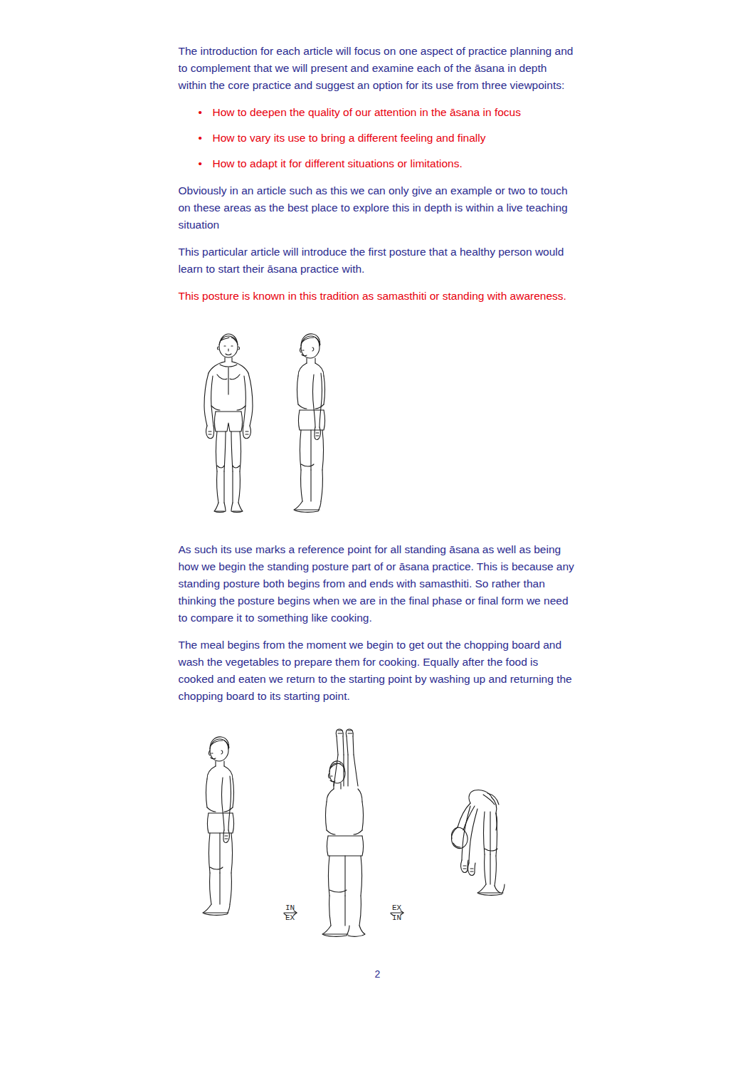The introduction for each article will focus on one aspect of practice planning and to complement that we will present and examine each of the āsana in depth within the core practice and suggest an option for its use from three viewpoints:
How to deepen the quality of our attention in the āsana in focus
How to vary its use to bring a different feeling and finally
How to adapt it for different situations or limitations.
Obviously in an article such as this we can only give an example or two to touch on these areas as the best place to explore this in depth is within a live teaching situation
This particular article will introduce the first posture that a healthy person would learn to start their āsana practice with.
This posture is known in this tradition as samasthiti or standing with awareness.
As such its use marks a reference point for all standing āsana as well as being how we begin the standing posture part of or āsana practice. This is because any standing posture both begins from and ends with samasthiti. So rather than thinking the posture begins when we are in the final phase or final form we need to compare it to something like cooking.
The meal begins from the moment we begin to get out the chopping board and wash the vegetables to prepare them for cooking. Equally after the food is cooked and eaten we return to the starting point by washing up and returning the chopping board to its starting point.
IN EX EX IN
2